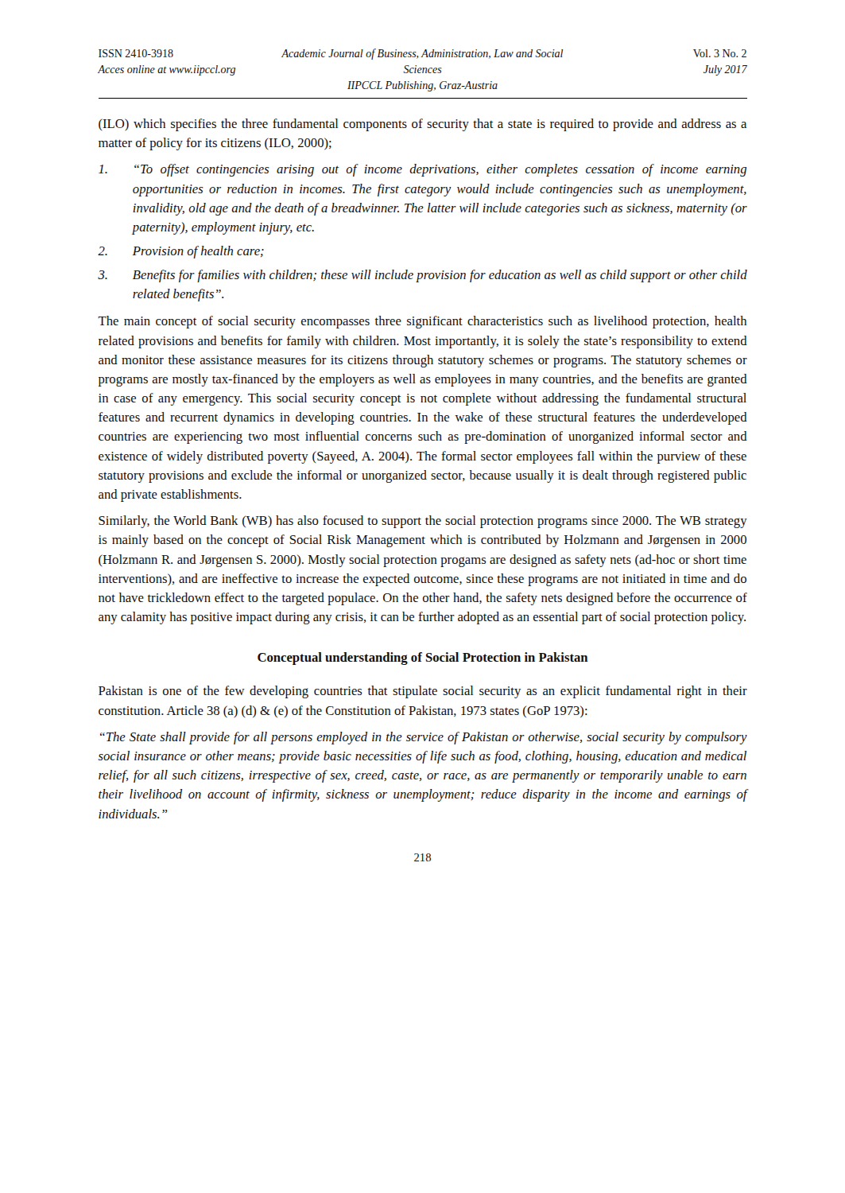ISSN 2410-3918
Acces online at www.iipccl.org
Academic Journal of Business, Administration, Law and Social Sciences
IIPCCL Publishing, Graz-Austria
Vol. 3 No. 2
July 2017
(ILO) which specifies the three fundamental components of security that a state is required to provide and address as a matter of policy for its citizens (ILO, 2000);
1.“To offset contingencies arising out of income deprivations, either completes cessation of income earning opportunities or reduction in incomes. The first category would include contingencies such as unemployment, invalidity, old age and the death of a breadwinner. The latter will include categories such as sickness, maternity (or paternity), employment injury, etc.
2. Provision of health care;
3. Benefits for families with children; these will include provision for education as well as child support or other child related benefits”.
The main concept of social security encompasses three significant characteristics such as livelihood protection, health related provisions and benefits for family with children. Most importantly, it is solely the state’s responsibility to extend and monitor these assistance measures for its citizens through statutory schemes or programs. The statutory schemes or programs are mostly tax-financed by the employers as well as employees in many countries, and the benefits are granted in case of any emergency. This social security concept is not complete without addressing the fundamental structural features and recurrent dynamics in developing countries. In the wake of these structural features the underdeveloped countries are experiencing two most influential concerns such as pre-domination of unorganized informal sector and existence of widely distributed poverty (Sayeed, A. 2004). The formal sector employees fall within the purview of these statutory provisions and exclude the informal or unorganized sector, because usually it is dealt through registered public and private establishments.
Similarly, the World Bank (WB) has also focused to support the social protection programs since 2000. The WB strategy is mainly based on the concept of Social Risk Management which is contributed by Holzmann and Jørgensen in 2000 (Holzmann R. and Jørgensen S. 2000). Mostly social protection progams are designed as safety nets (ad-hoc or short time interventions), and are ineffective to increase the expected outcome, since these programs are not initiated in time and do not have trickledown effect to the targeted populace. On the other hand, the safety nets designed before the occurrence of any calamity has positive impact during any crisis, it can be further adopted as an essential part of social protection policy.
Conceptual understanding of Social Protection in Pakistan
Pakistan is one of the few developing countries that stipulate social security as an explicit fundamental right in their constitution. Article 38 (a) (d) & (e) of the Constitution of Pakistan, 1973 states (GoP 1973):
“The State shall provide for all persons employed in the service of Pakistan or otherwise, social security by compulsory social insurance or other means; provide basic necessities of life such as food, clothing, housing, education and medical relief, for all such citizens, irrespective of sex, creed, caste, or race, as are permanently or temporarily unable to earn their livelihood on account of infirmity, sickness or unemployment; reduce disparity in the income and earnings of individuals.”
218